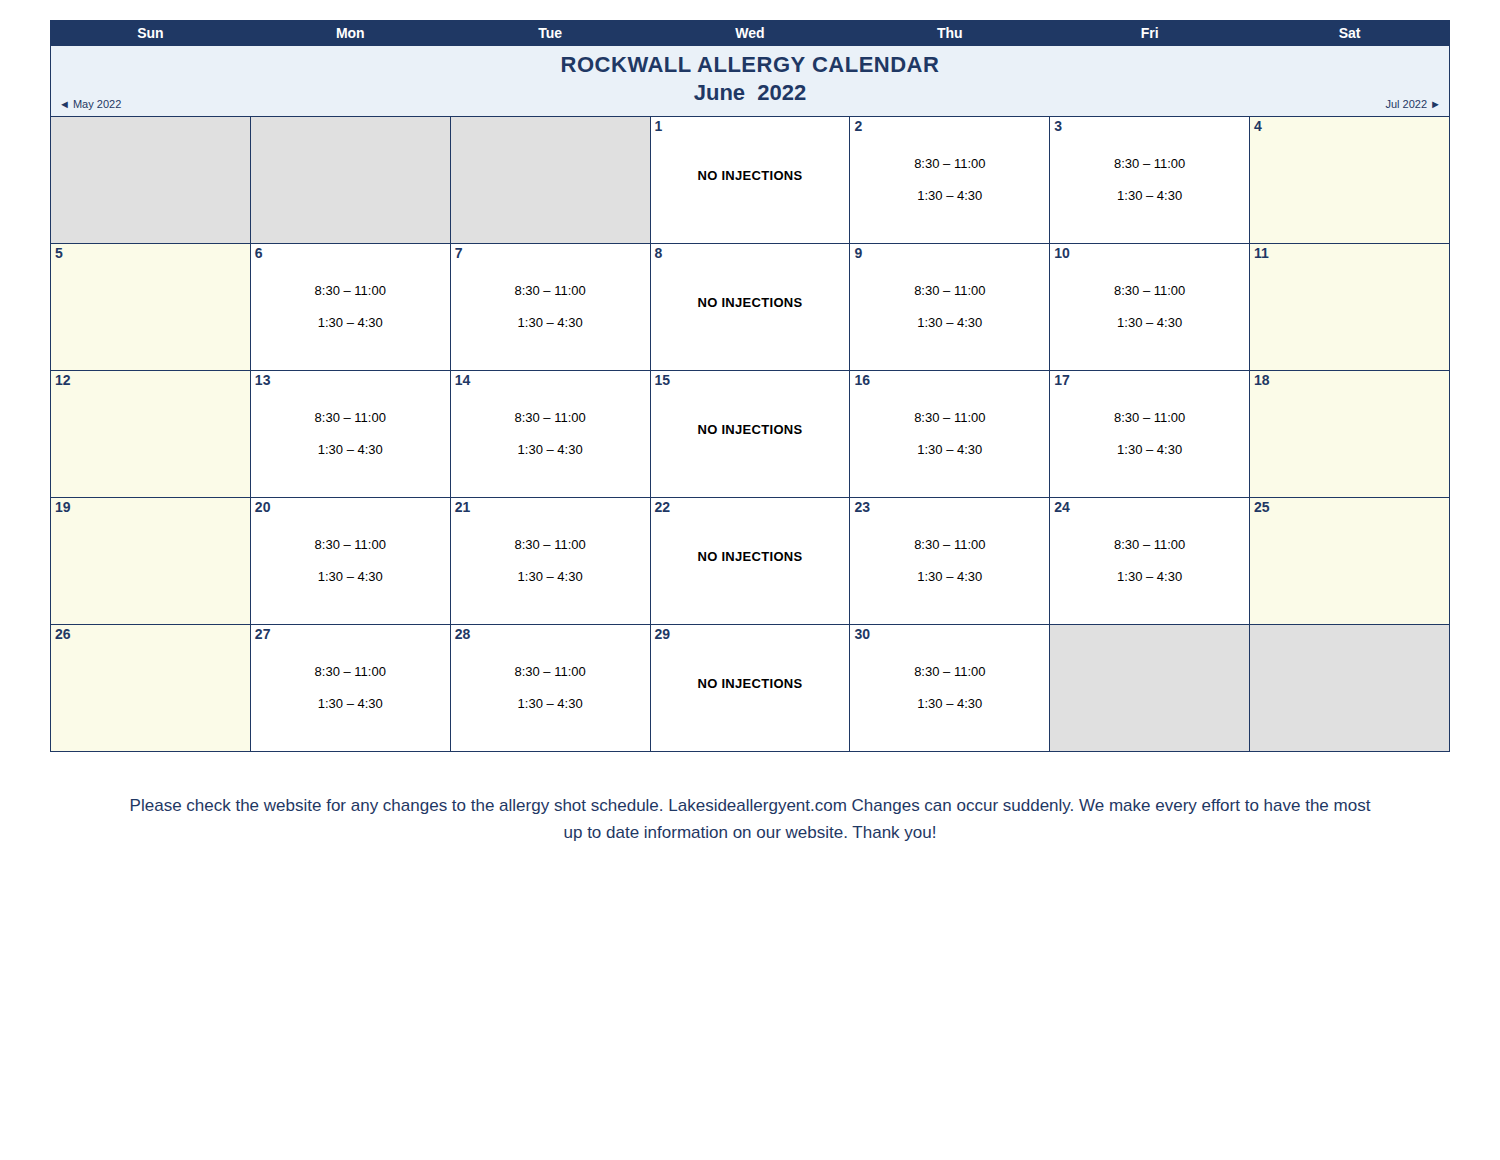| ◄ May 2022 Jul 2022 ► ROCKWALL ALLERGY CALENDAR June 2022 |
| Sun | Mon | Tue | Wed | Thu | Fri | Sat |
| | | | 1 NO INJECTIONS | 2 8:30 – 11:00 1:30 – 4:30 | 3 8:30 – 11:00 1:30 – 4:30 | 4 |
| 5 | 6 8:30 – 11:00 1:30 – 4:30 | 7 8:30 – 11:00 1:30 – 4:30 | 8 NO INJECTIONS | 9 8:30 – 11:00 1:30 – 4:30 | 10 8:30 – 11:00 1:30 – 4:30 | 11 |
| 12 | 13 8:30 – 11:00 1:30 – 4:30 | 14 8:30 – 11:00 1:30 – 4:30 | 15 NO INJECTIONS | 16 8:30 – 11:00 1:30 – 4:30 | 17 8:30 – 11:00 1:30 – 4:30 | 18 |
| 19 | 20 8:30 – 11:00 1:30 – 4:30 | 21 8:30 – 11:00 1:30 – 4:30 | 22 NO INJECTIONS | 23 8:30 – 11:00 1:30 – 4:30 | 24 8:30 – 11:00 1:30 – 4:30 | 25 |
| 26 | 27 8:30 – 11:00 1:30 – 4:30 | 28 8:30 – 11:00 1:30 – 4:30 | 29 NO INJECTIONS | 30 8:30 – 11:00 1:30 – 4:30 | | |
Please check the website for any changes to the allergy shot schedule. Lakesideallergyent.com Changes can occur suddenly. We make every effort to have the most up to date information on our website. Thank you!